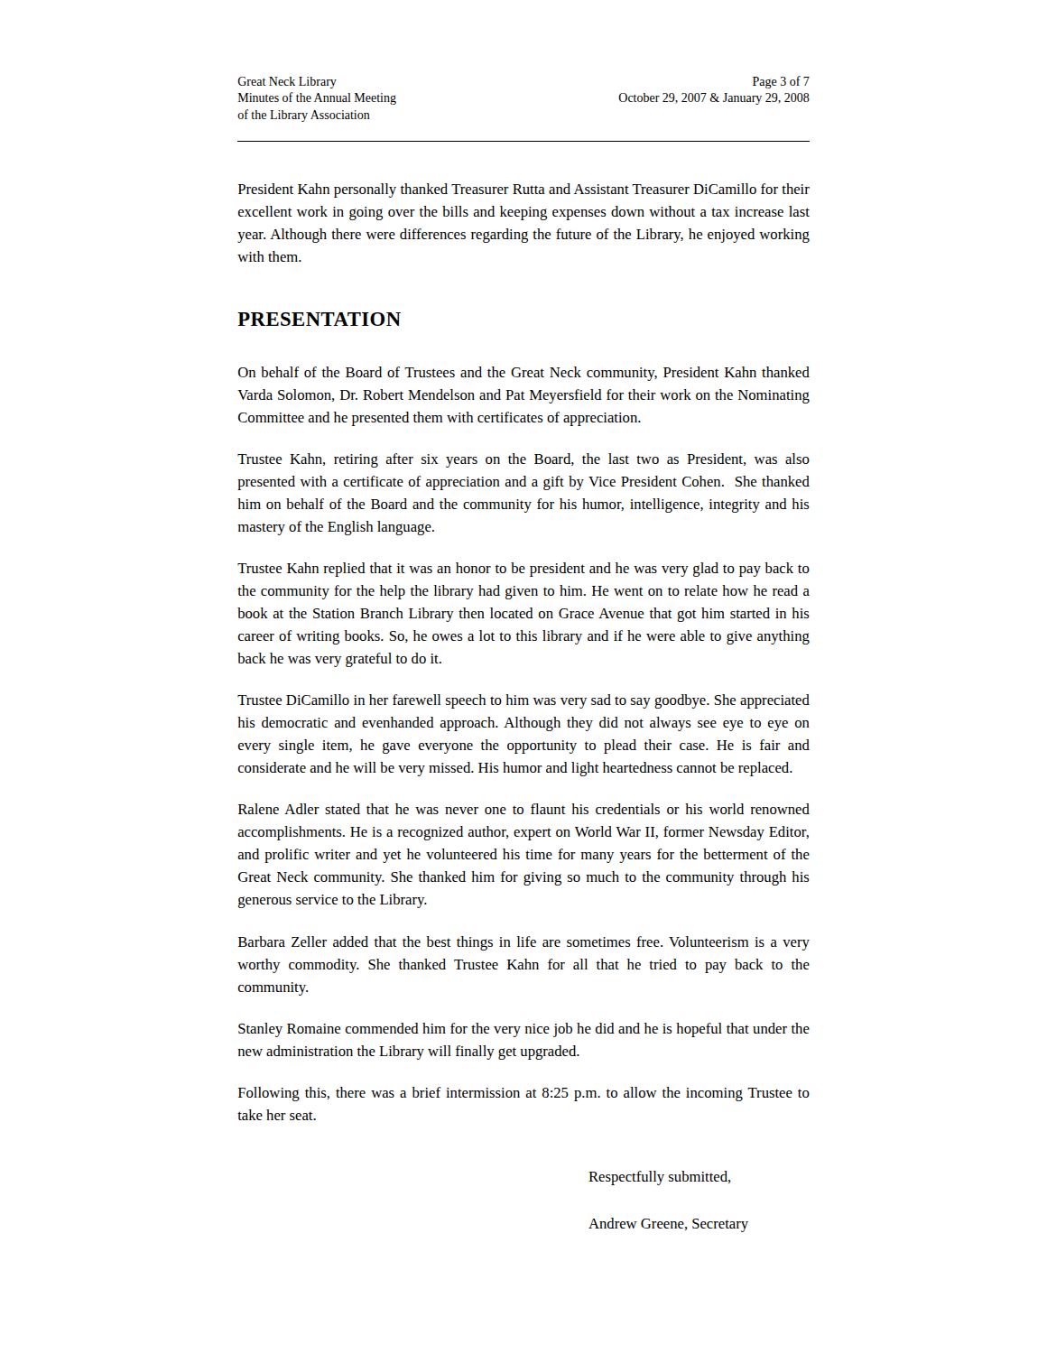| Great Neck Library | Page 3 of 7 |
| Minutes of the Annual Meeting | October 29, 2007 & January 29, 2008 |
| of the Library Association | |
President Kahn personally thanked Treasurer Rutta and Assistant Treasurer DiCamillo for their excellent work in going over the bills and keeping expenses down without a tax increase last year. Although there were differences regarding the future of the Library, he enjoyed working with them.
PRESENTATION
On behalf of the Board of Trustees and the Great Neck community, President Kahn thanked Varda Solomon, Dr. Robert Mendelson and Pat Meyersfield for their work on the Nominating Committee and he presented them with certificates of appreciation.
Trustee Kahn, retiring after six years on the Board, the last two as President, was also presented with a certificate of appreciation and a gift by Vice President Cohen. She thanked him on behalf of the Board and the community for his humor, intelligence, integrity and his mastery of the English language.
Trustee Kahn replied that it was an honor to be president and he was very glad to pay back to the community for the help the library had given to him. He went on to relate how he read a book at the Station Branch Library then located on Grace Avenue that got him started in his career of writing books. So, he owes a lot to this library and if he were able to give anything back he was very grateful to do it.
Trustee DiCamillo in her farewell speech to him was very sad to say goodbye. She appreciated his democratic and evenhanded approach. Although they did not always see eye to eye on every single item, he gave everyone the opportunity to plead their case. He is fair and considerate and he will be very missed. His humor and light heartedness cannot be replaced.
Ralene Adler stated that he was never one to flaunt his credentials or his world renowned accomplishments. He is a recognized author, expert on World War II, former Newsday Editor, and prolific writer and yet he volunteered his time for many years for the betterment of the Great Neck community. She thanked him for giving so much to the community through his generous service to the Library.
Barbara Zeller added that the best things in life are sometimes free. Volunteerism is a very worthy commodity. She thanked Trustee Kahn for all that he tried to pay back to the community.
Stanley Romaine commended him for the very nice job he did and he is hopeful that under the new administration the Library will finally get upgraded.
Following this, there was a brief intermission at 8:25 p.m. to allow the incoming Trustee to take her seat.
Respectfully submitted,
Andrew Greene, Secretary